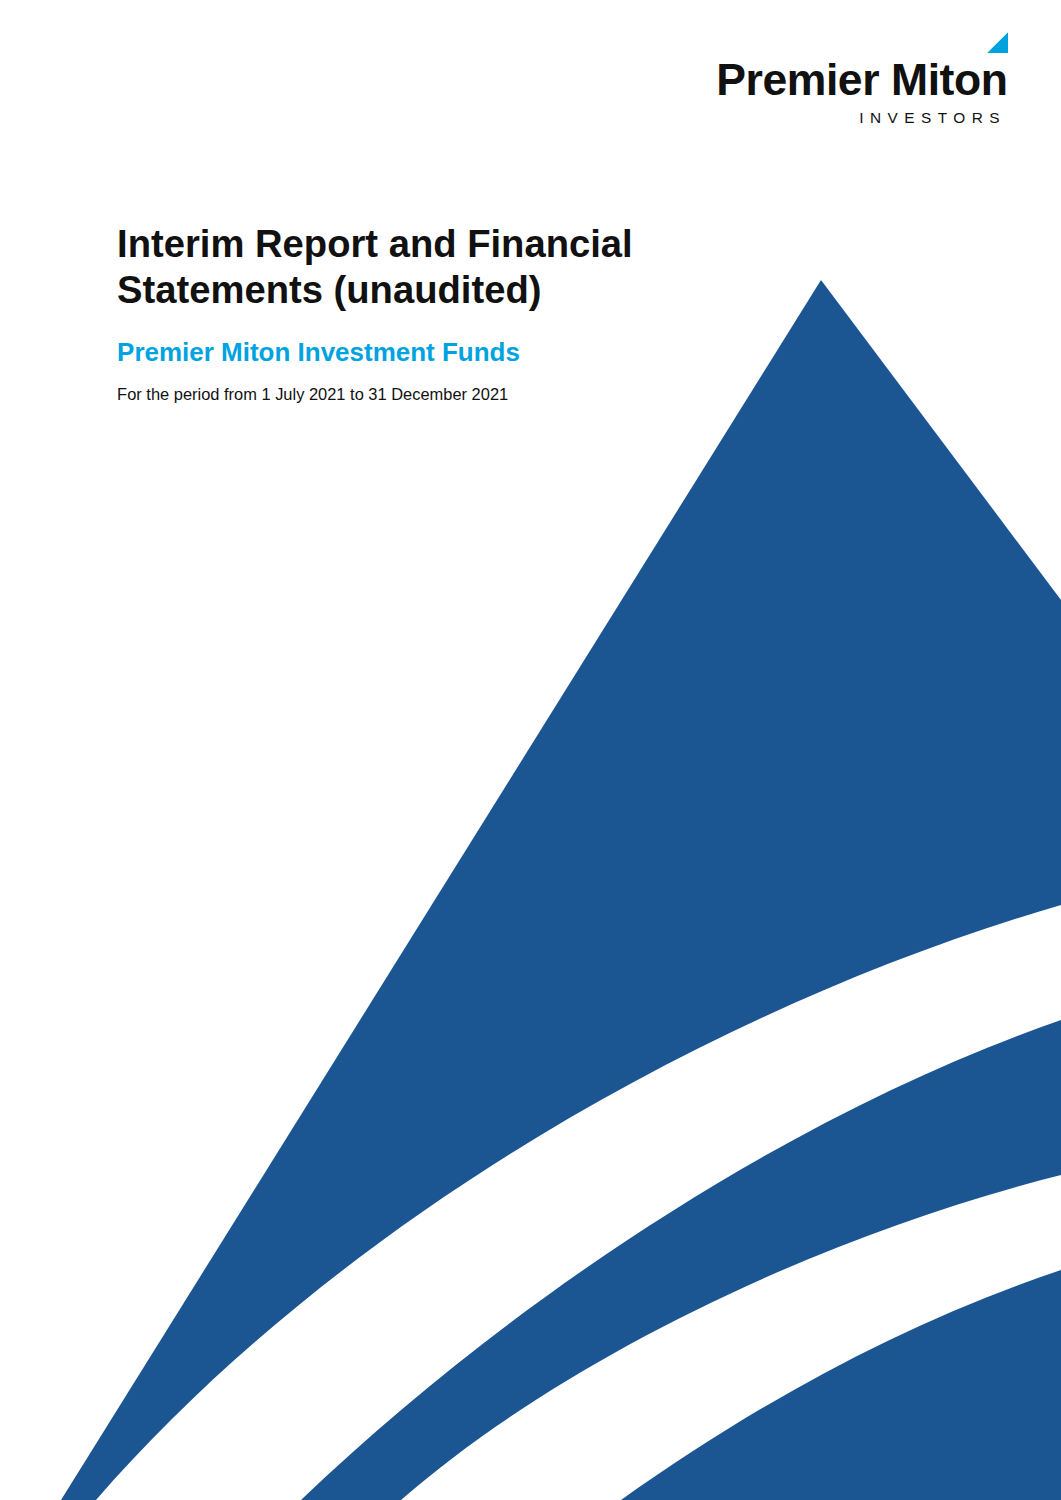Premier Miton
INVESTORS
Interim Report and Financial Statements (unaudited)
Premier Miton Investment Funds
For the period from 1 July 2021 to 31 December 2021